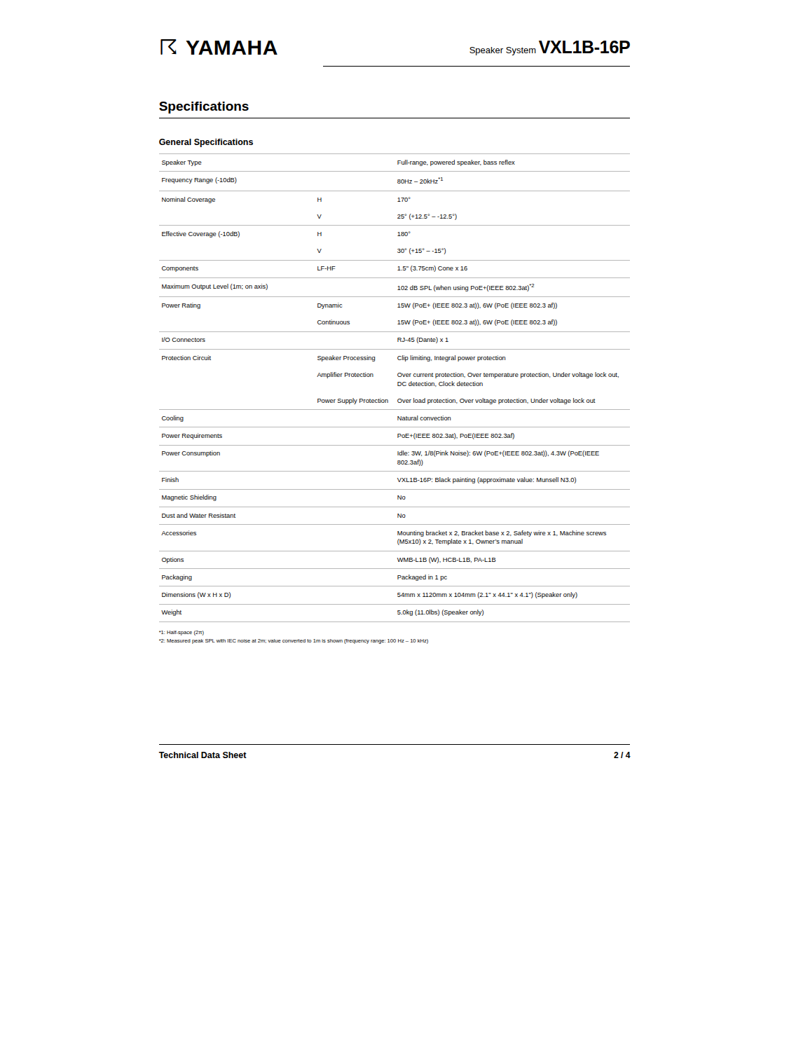☈ YAMAHA
Speaker System VXL1B-16P
Specifications
General Specifications
| Speaker Type | Full-range, powered speaker, bass reflex |
| Frequency Range (-10dB) | 80Hz – 20kHz *1 |
| Nominal Coverage | H | 170° |
| V | 25° (+12.5° – -12.5°) |
| Effective Coverage (-10dB) | H | 180° |
| V | 30° (+15° – -15°) |
| Components | LF-HF | 1.5" (3.75cm) Cone x 16 |
| Maximum Output Level (1m; on axis) | 102 dB SPL (when using PoE+(IEEE 802.3at) *2 |
| Power Rating | Dynamic | 15W (PoE+ (IEEE 802.3 at)), 6W (PoE (IEEE 802.3 af)) |
| Continuous | 15W (PoE+ (IEEE 802.3 at)), 6W (PoE (IEEE 802.3 af)) |
| I/O Connectors | RJ-45 (Dante) x 1 |
| Protection Circuit | Speaker Processing | Clip limiting, Integral power protection |
| Amplifier Protection | Over current protection, Over temperature protection, Under voltage lock out, DC detection, Clock detection |
| Power Supply Protection | Over load protection, Over voltage protection, Under voltage lock out |
| Cooling | Natural convection |
| Power Requirements | PoE+(IEEE 802.3at), PoE(IEEE 802.3af) |
| Power Consumption | Idle: 3W, 1/8(Pink Noise): 6W (PoE+(IEEE 802.3at)), 4.3W (PoE(IEEE 802.3af)) |
| Finish | VXL1B-16P: Black painting (approximate value: Munsell N3.0) |
| Magnetic Shielding | No |
| Dust and Water Resistant | No |
| Accessories | Mounting bracket x 2, Bracket base x 2, Safety wire x 1, Machine screws (M5x10) x 2, Template x 1, Owner’s manual |
| Options | WMB-L1B (W), HCB-L1B, PA-L1B |
| Packaging | Packaged in 1 pc |
| Dimensions (W x H x D) | 54mm x 1120mm x 104mm (2.1" x 44.1" x 4.1") (Speaker only) |
| Weight | 5.0kg (11.0lbs) (Speaker only) |
*1: Half-space (2π)
*2: Measured peak SPL with IEC noise at 2m; value converted to 1m is shown (frequency range: 100 Hz – 10 kHz)
Technical Data Sheet
2 / 4